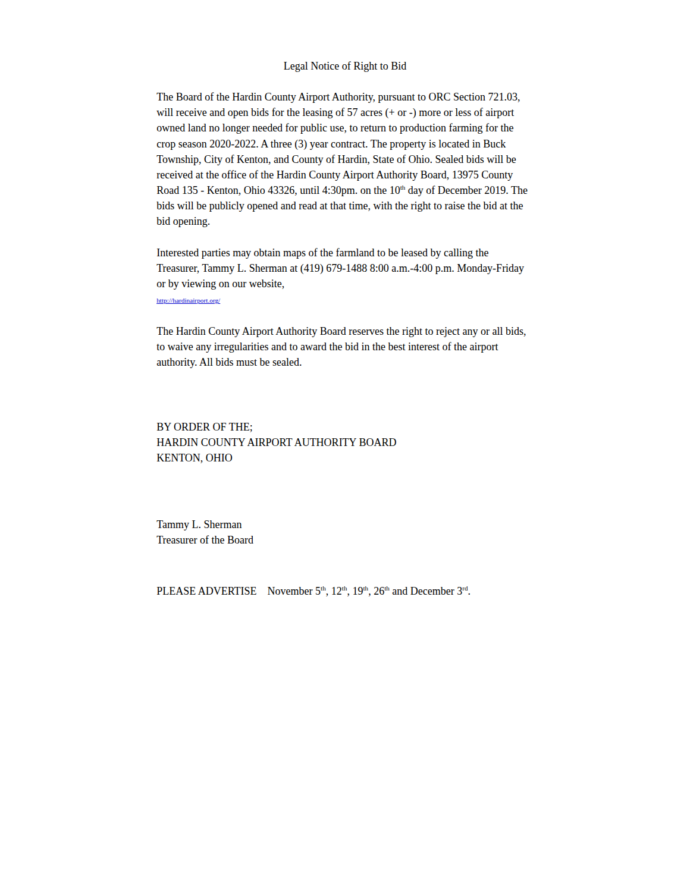Legal Notice of Right to Bid
The Board of the Hardin County Airport Authority, pursuant to ORC Section 721.03, will receive and open bids for the leasing of 57 acres (+ or -) more or less of airport owned land no longer needed for public use, to return to production farming for the crop season 2020-2022. A three (3) year contract. The property is located in Buck Township, City of Kenton, and County of Hardin, State of Ohio. Sealed bids will be received at the office of the Hardin County Airport Authority Board, 13975 County Road 135 - Kenton, Ohio 43326, until 4:30pm. on the 10th day of December 2019. The bids will be publicly opened and read at that time, with the right to raise the bid at the bid opening.
Interested parties may obtain maps of the farmland to be leased by calling the Treasurer, Tammy L. Sherman at (419) 679-1488 8:00 a.m.-4:00 p.m. Monday-Friday or by viewing on our website,
http://hardinairport.org/
The Hardin County Airport Authority Board reserves the right to reject any or all bids, to waive any irregularities and to award the bid in the best interest of the airport authority. All bids must be sealed.
BY ORDER OF THE;
HARDIN COUNTY AIRPORT AUTHORITY BOARD
KENTON, OHIO
Tammy L. Sherman
Treasurer of the Board
PLEASE ADVERTISE November 5th, 12th, 19th, 26th and December 3rd.